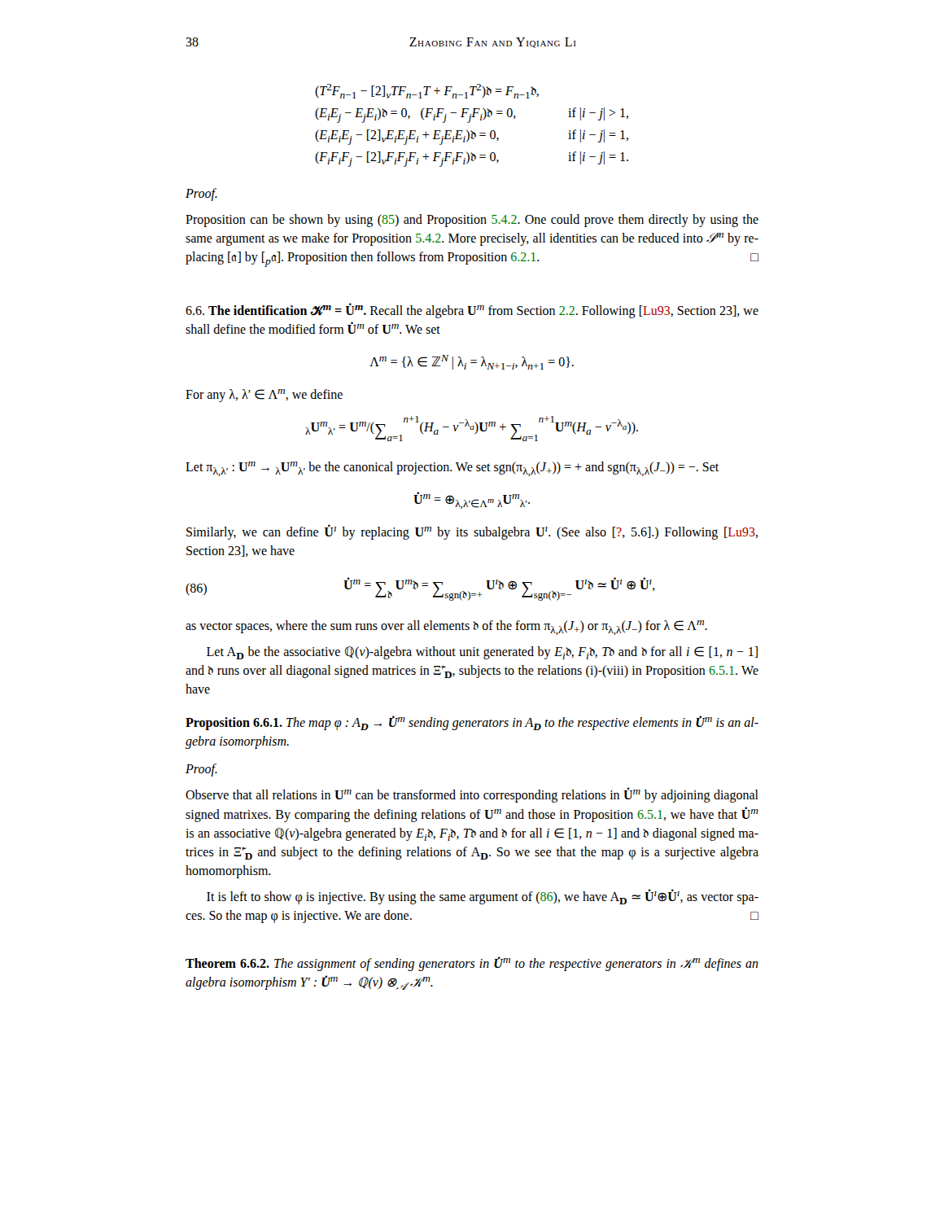38 Zhaobing Fan and Yiqiang Li
| ( T 2 F n −1 − [2] v TF n −1 T + F n −1 T 2 ) 𝔡 = F n −1 𝔡 , | |
| ( E i E j − E j E i ) 𝔡 = 0, ( F i F j − F j F i ) 𝔡 = 0, | if / i − j / > 1, |
| ( E i E i E j − [2] v E i E j E i + E j E i E i ) 𝔡 = 0, | if / i − j / = 1, |
| ( F i F i F j − [2] v F i F j F i + F j F i F i ) 𝔡 = 0, | if / i − j / = 1. |
Proposition can be shown by using (85) and Proposition 5.4.2. One could prove them directly by using the same argument as we make for Proposition 5.4.2. More precisely, all identities can be reduced into 𝒮m by replacing [𝔞] by [p𝔞]. Proposition then follows from Proposition 6.2.1.□
6.6. The identification 𝒦m = U̇m. Recall the algebra Um from Section 2.2. Following [Lu93, Section 23], we shall define the modified form U̇m of Um. We set
Λm = {λ ∈ ℤN | λi = λN+1−i, λn+1 = 0}.
For any λ, λ′ ∈ Λm, we define
λUmλ′ = Um/(∑a=1n+1(Ha − v−λa)Um + ∑a=1n+1Um(Ha − v−λa)).
Let πλ,λ′ : Um → λUmλ′ be the canonical projection. We set sgn(πλ,λ(J+)) = + and sgn(πλ,λ(J−)) = −. Set
U̇m = ⊕λ,λ′∈Λm λUmλ′.
Similarly, we can define U̇ı by replacing Um by its subalgebra Uı. (See also [?, 5.6].) Following [Lu93, Section 23], we have
(86) U̇m = ∑𝔡 Um𝔡 = ∑sgn(𝔡)=+ Uı𝔡 ⊕ ∑sgn(𝔡)=− Uı𝔡 ≃ U̇ı ⊕ U̇ı,
as vector spaces, where the sum runs over all elements 𝔡 of the form πλ,λ(J+) or πλ,λ(J−) for λ ∈ Λm.
Let AD be the associative ℚ(v)-algebra without unit generated by Ei 𝔡, Fi 𝔡, T𝔡 and 𝔡 for all i ∈ [1, n − 1] and 𝔡 runs over all diagonal signed matrices in Ξ̃′D, subjects to the relations (i)-(viii) in Proposition 6.5.1. We have
Proposition 6.6.1. The map φ : AD → U̇m sending generators in AD to the respective elements in U̇m is an algebra isomorphism.
Observe that all relations in Um can be transformed into corresponding relations in U̇m by adjoining diagonal signed matrixes. By comparing the defining relations of Um and those in Proposition 6.5.1, we have that U̇m is an associative ℚ(v)-algebra generated by Ei 𝔡, Fi 𝔡, T𝔡 and 𝔡 for all i ∈ [1, n − 1] and 𝔡 diagonal signed matrices in Ξ̃′D and subject to the defining relations of AD. So we see that the map φ is a surjective algebra homomorphism.
It is left to show φ is injective. By using the same argument of (86), we have AD ≃ U̇ı⊕U̇ı, as vector spaces. So the map φ is injective. We are done.□
Theorem 6.6.2. The assignment of sending generators in U̇m to the respective generators in 𝒦m defines an algebra isomorphism Υ′ : U̇m → ℚ(v) ⊗𝒜 𝒦m.